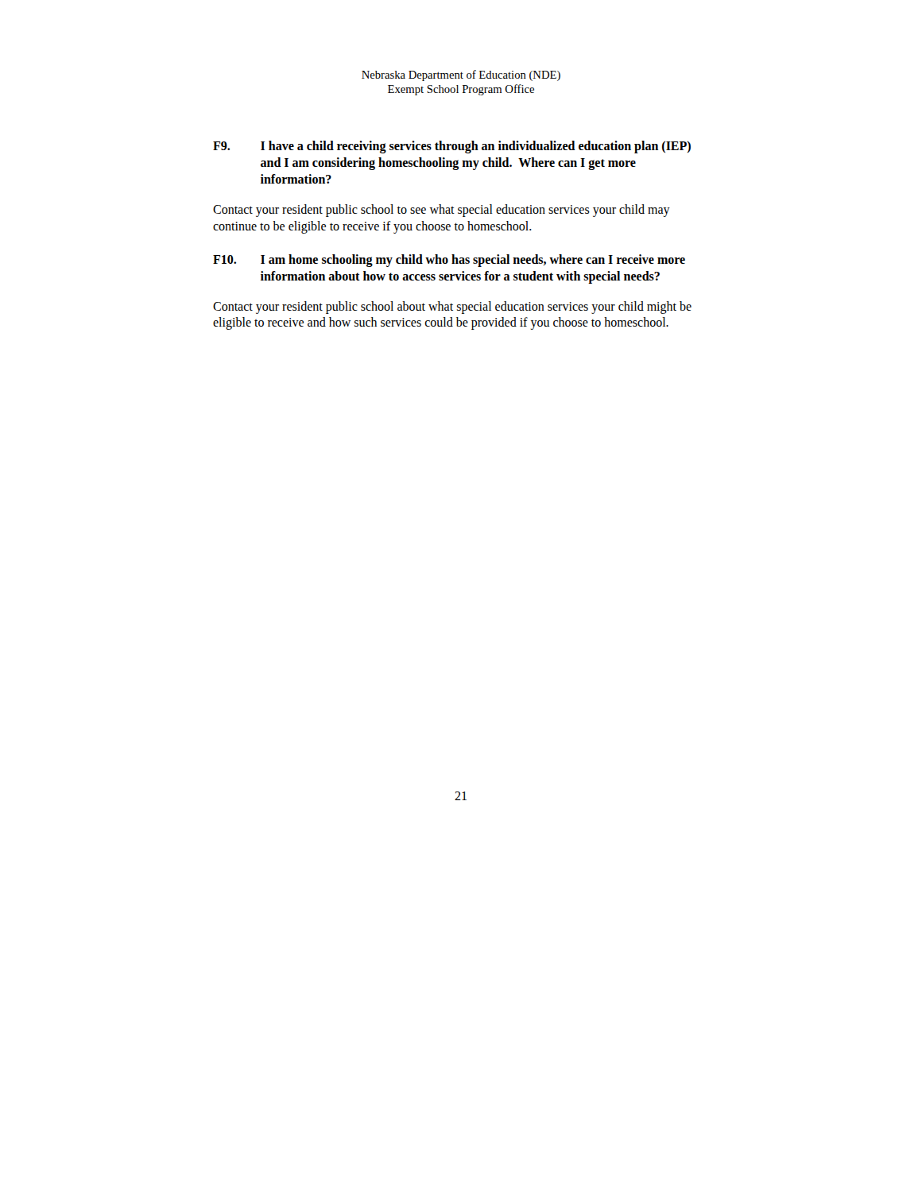Nebraska Department of Education (NDE)
Exempt School Program Office
F9. I have a child receiving services through an individualized education plan (IEP) and I am considering homeschooling my child. Where can I get more information?
Contact your resident public school to see what special education services your child may continue to be eligible to receive if you choose to homeschool.
F10. I am home schooling my child who has special needs, where can I receive more information about how to access services for a student with special needs?
Contact your resident public school about what special education services your child might be eligible to receive and how such services could be provided if you choose to homeschool.
21